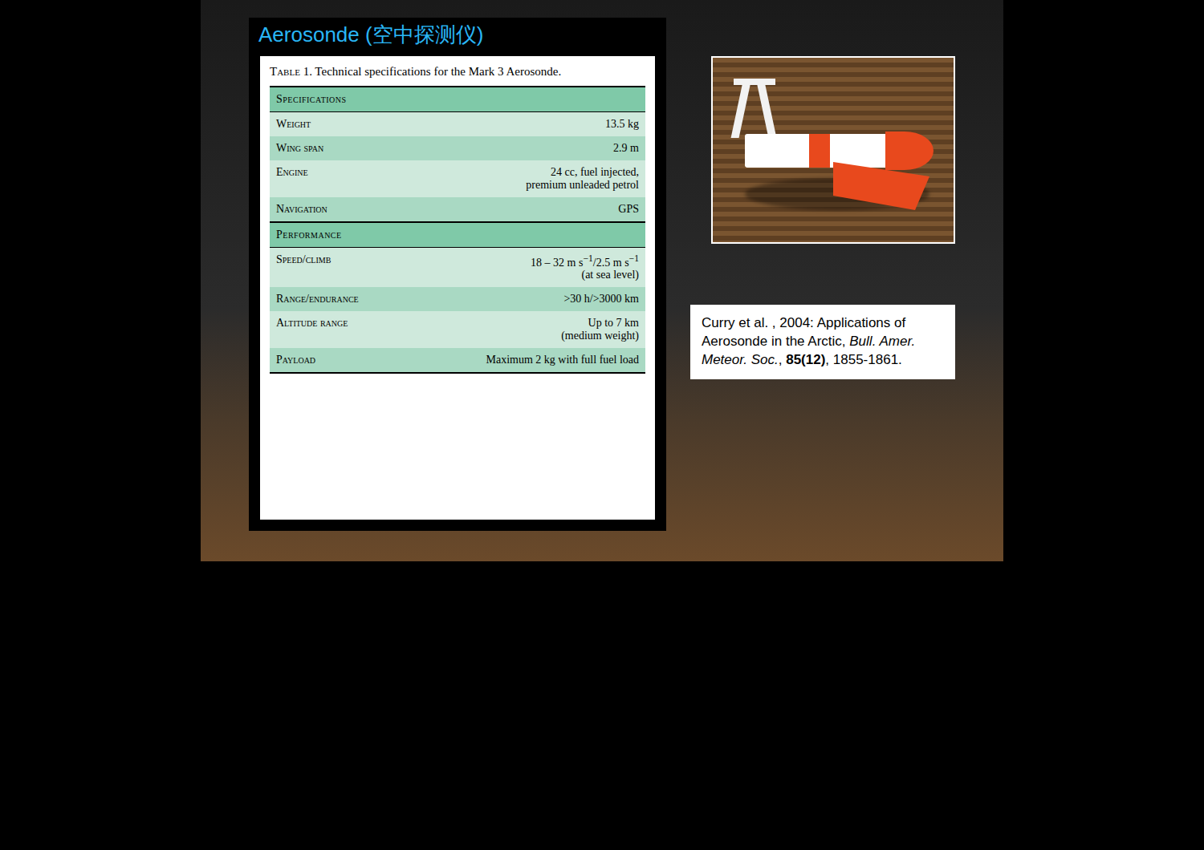Table 1. Technical specifications for the Mark 3 Aerosonde.
| Specifications |
| Weight | 13.5 kg |
| Wing span | 2.9 m |
| Engine | 24 cc, fuel injected, premium unleaded petrol |
| Navigation | GPS |
| Performance |
| Speed/climb | 18 – 32 m s −1 /2.5 m s −1 (at sea level) |
| Range/endurance | >30 h/>3000 km |
| Altitude range | Up to 7 km (medium weight) |
| Payload | Maximum 2 kg with full fuel load |
Aerosonde (空中探测仪)
Curry et al. , 2004: Applications of Aerosonde in the Arctic, Bull. Amer. Meteor. Soc., 85(12), 1855-1861.